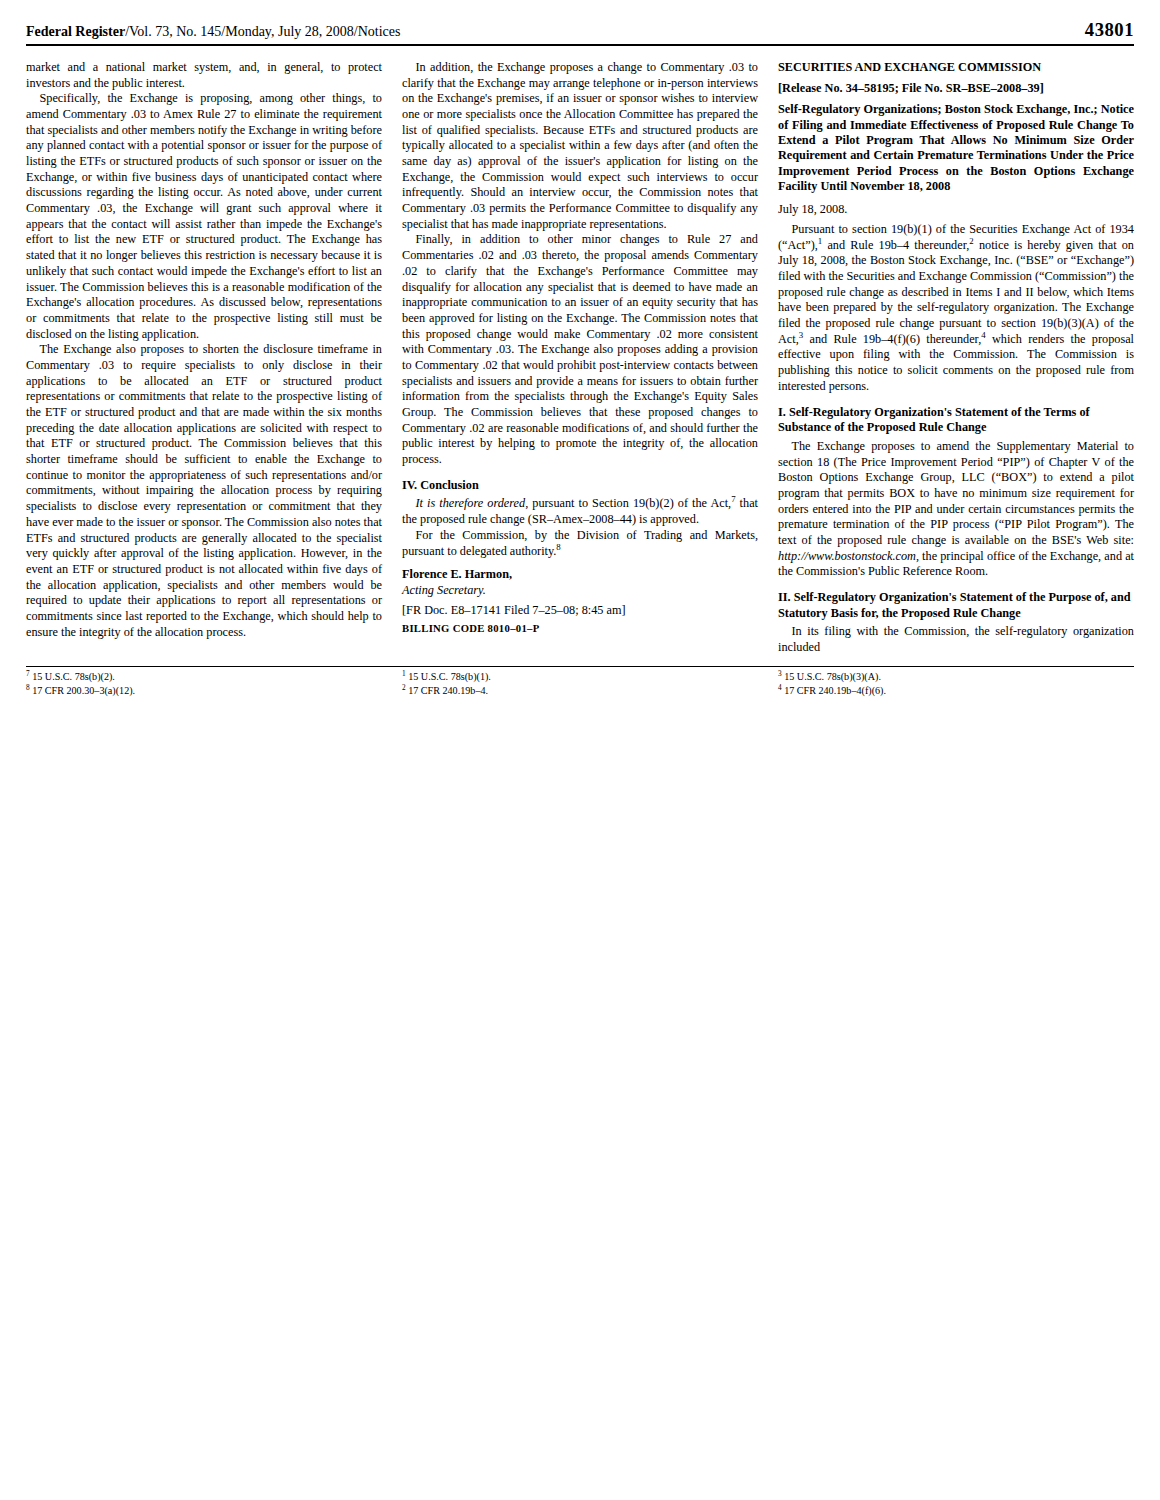Federal Register/Vol. 73, No. 145/Monday, July 28, 2008/Notices
43801
market and a national market system, and, in general, to protect investors and the public interest.
Specifically, the Exchange is proposing, among other things, to amend Commentary .03 to Amex Rule 27 to eliminate the requirement that specialists and other members notify the Exchange in writing before any planned contact with a potential sponsor or issuer for the purpose of listing the ETFs or structured products of such sponsor or issuer on the Exchange, or within five business days of unanticipated contact where discussions regarding the listing occur. As noted above, under current Commentary .03, the Exchange will grant such approval where it appears that the contact will assist rather than impede the Exchange's effort to list the new ETF or structured product. The Exchange has stated that it no longer believes this restriction is necessary because it is unlikely that such contact would impede the Exchange's effort to list an issuer. The Commission believes this is a reasonable modification of the Exchange's allocation procedures. As discussed below, representations or commitments that relate to the prospective listing still must be disclosed on the listing application.
The Exchange also proposes to shorten the disclosure timeframe in Commentary .03 to require specialists to only disclose in their applications to be allocated an ETF or structured product representations or commitments that relate to the prospective listing of the ETF or structured product and that are made within the six months preceding the date allocation applications are solicited with respect to that ETF or structured product. The Commission believes that this shorter timeframe should be sufficient to enable the Exchange to continue to monitor the appropriateness of such representations and/or commitments, without impairing the allocation process by requiring specialists to disclose every representation or commitment that they have ever made to the issuer or sponsor. The Commission also notes that ETFs and structured products are generally allocated to the specialist very quickly after approval of the listing application. However, in the event an ETF or structured product is not allocated within five days of the allocation application, specialists and other members would be required to update their applications to report all representations or commitments since last reported to the Exchange, which should help to ensure the integrity of the allocation process.
In addition, the Exchange proposes a change to Commentary .03 to clarify that the Exchange may arrange telephone or in-person interviews on the Exchange's premises, if an issuer or sponsor wishes to interview one or more specialists once the Allocation Committee has prepared the list of qualified specialists. Because ETFs and structured products are typically allocated to a specialist within a few days after (and often the same day as) approval of the issuer's application for listing on the Exchange, the Commission would expect such interviews to occur infrequently. Should an interview occur, the Commission notes that Commentary .03 permits the Performance Committee to disqualify any specialist that has made inappropriate representations.
Finally, in addition to other minor changes to Rule 27 and Commentaries .02 and .03 thereto, the proposal amends Commentary .02 to clarify that the Exchange's Performance Committee may disqualify for allocation any specialist that is deemed to have made an inappropriate communication to an issuer of an equity security that has been approved for listing on the Exchange. The Commission notes that this proposed change would make Commentary .02 more consistent with Commentary .03. The Exchange also proposes adding a provision to Commentary .02 that would prohibit post-interview contacts between specialists and issuers and provide a means for issuers to obtain further information from the specialists through the Exchange's Equity Sales Group. The Commission believes that these proposed changes to Commentary .02 are reasonable modifications of, and should further the public interest by helping to promote the integrity of, the allocation process.
IV. Conclusion
It is therefore ordered, pursuant to Section 19(b)(2) of the Act,7 that the proposed rule change (SR–Amex–2008–44) is approved.
For the Commission, by the Division of Trading and Markets, pursuant to delegated authority.8
Florence E. Harmon,
Acting Secretary.
[FR Doc. E8–17141 Filed 7–25–08; 8:45 am]
BILLING CODE 8010–01–P
SECURITIES AND EXCHANGE COMMISSION
[Release No. 34–58195; File No. SR–BSE–2008–39]
Self-Regulatory Organizations; Boston Stock Exchange, Inc.; Notice of Filing and Immediate Effectiveness of Proposed Rule Change To Extend a Pilot Program That Allows No Minimum Size Order Requirement and Certain Premature Terminations Under the Price Improvement Period Process on the Boston Options Exchange Facility Until November 18, 2008
July 18, 2008.
Pursuant to section 19(b)(1) of the Securities Exchange Act of 1934 (“Act”),1 and Rule 19b–4 thereunder,2 notice is hereby given that on July 18, 2008, the Boston Stock Exchange, Inc. (“BSE” or “Exchange”) filed with the Securities and Exchange Commission (“Commission”) the proposed rule change as described in Items I and II below, which Items have been prepared by the self-regulatory organization. The Exchange filed the proposed rule change pursuant to section 19(b)(3)(A) of the Act,3 and Rule 19b–4(f)(6) thereunder,4 which renders the proposal effective upon filing with the Commission. The Commission is publishing this notice to solicit comments on the proposed rule from interested persons.
I. Self-Regulatory Organization's Statement of the Terms of Substance of the Proposed Rule Change
The Exchange proposes to amend the Supplementary Material to section 18 (The Price Improvement Period “PIP”) of Chapter V of the Boston Options Exchange Group, LLC (“BOX”) to extend a pilot program that permits BOX to have no minimum size requirement for orders entered into the PIP and under certain circumstances permits the premature termination of the PIP process (“PIP Pilot Program”). The text of the proposed rule change is available on the BSE's Web site: http://www.bostonstock.com, the principal office of the Exchange, and at the Commission's Public Reference Room.
II. Self-Regulatory Organization's Statement of the Purpose of, and Statutory Basis for, the Proposed Rule Change
In its filing with the Commission, the self-regulatory organization included
7 15 U.S.C. 78s(b)(2).
8 17 CFR 200.30–3(a)(12).
1 15 U.S.C. 78s(b)(1).
2 17 CFR 240.19b–4.
3 15 U.S.C. 78s(b)(3)(A).
4 17 CFR 240.19b–4(f)(6).